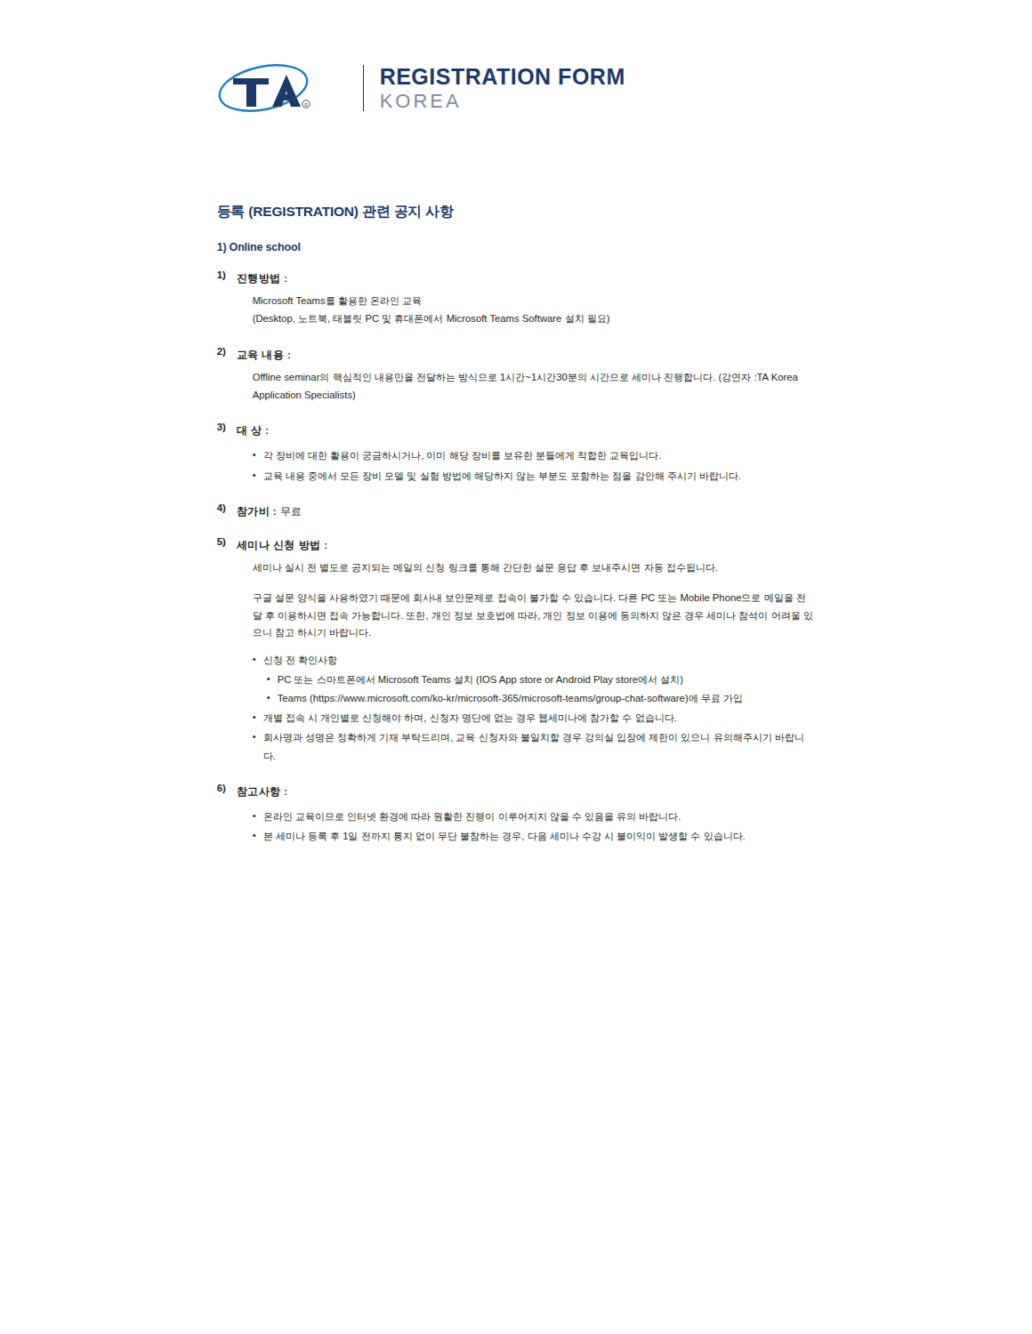R
REGISTRATION FORM
KOREA
등록 (REGISTRATION) 관련 공지 사항
1) Online school
1) 진행방법 :
Microsoft Teams를 활용한 온라인 교육
(Desktop, 노트북, 태블릿 PC 및 휴대폰에서 Microsoft Teams Software 설치 필요)
2) 교육 내용 :
Offline seminar의 핵심적인 내용만을 전달하는 방식으로 1시간~1시간30분의 시간으로 세미나 진행합니다. (강연자 :TA Korea Application Specialists)
3) 대 상 :
각 장비에 대한 활용이 궁금하시거나, 이미 해당 장비를 보유한 분들에게 적합한 교육입니다.
교육 내용 중에서 모든 장비 모델 및 실험 방법에 해당하지 않는 부분도 포함하는 점을 감안해 주시기 바랍니다.
4) 참가비 : 무료
5) 세미나 신청 방법 :
세미나 실시 전 별도로 공지되는 메일의 신청 링크를 통해 간단한 설문 응답 후 보내주시면 자동 접수됩니다.
구글 설문 양식을 사용하였기 때문에 회사내 보안문제로 접속이 불가할 수 있습니다. 다른 PC 또는 Mobile Phone으로 메일을 전달 후 이용하시면 접속 가능합니다. 또한, 개인 정보 보호법에 따라, 개인 정보 이용에 동의하지 않은 경우 세미나 참석이 어려울 있으니 참고 하시기 바랍니다.
신청 전 확인사항
PC 또는 스마트폰에서 Microsoft Teams 설치 (IOS App store or Android Play store에서 설치)
Teams (https://www.microsoft.com/ko-kr/microsoft-365/microsoft-teams/group-chat-software)에 무료 가입
개별 접속 시 개인별로 신청해야 하며, 신청자 명단에 없는 경우 웹세미나에 참가할 수 없습니다.
회사명과 성명은 정확하게 기재 부탁드리며, 교육 신청자와 불일치할 경우 강의실 입장에 제한이 있으니 유의해주시기 바랍니다.
6) 참고사항 :
온라인 교육이므로 인터넷 환경에 따라 원활한 진행이 이루어지지 않을 수 있음을 유의 바랍니다.
본 세미나 등록 후 1일 전까지 통지 없이 무단 불참하는 경우, 다음 세미나 수강 시 불이익이 발생할 수 있습니다.